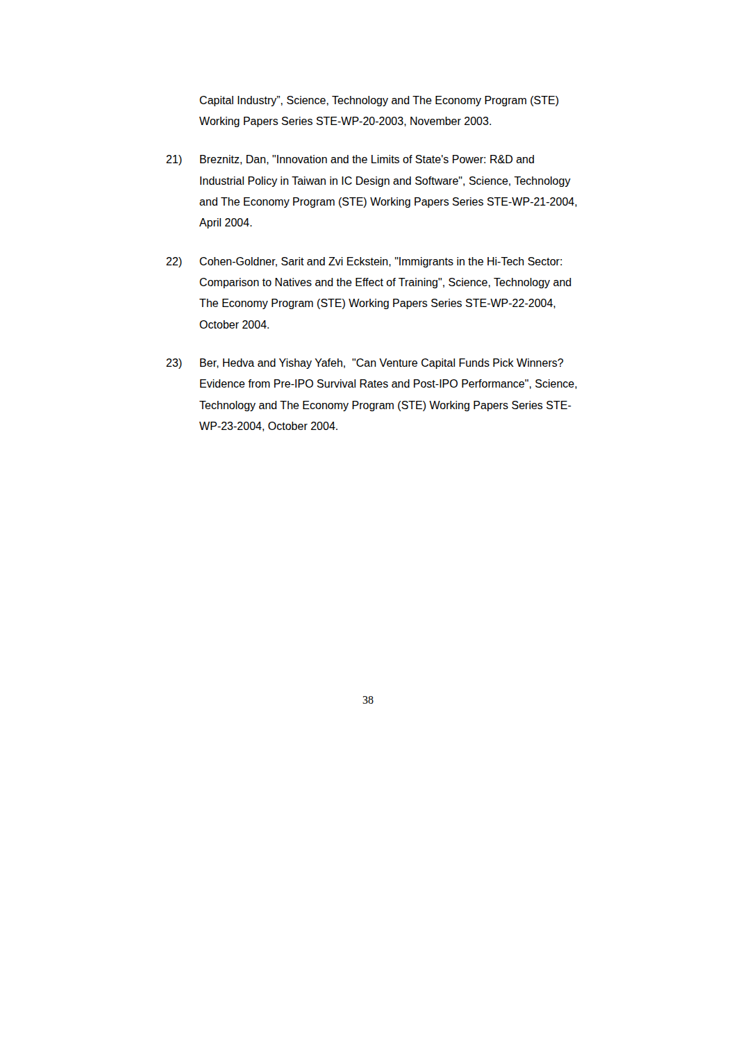Capital Industry”, Science, Technology and The Economy Program (STE) Working Papers Series STE-WP-20-2003, November 2003.
21) Breznitz, Dan, "Innovation and the Limits of State's Power: R&D and Industrial Policy in Taiwan in IC Design and Software", Science, Technology and The Economy Program (STE) Working Papers Series STE-WP-21-2004, April 2004.
22) Cohen-Goldner, Sarit and Zvi Eckstein, "Immigrants in the Hi-Tech Sector: Comparison to Natives and the Effect of Training", Science, Technology and The Economy Program (STE) Working Papers Series STE-WP-22-2004, October 2004.
23) Ber, Hedva and Yishay Yafeh, "Can Venture Capital Funds Pick Winners? Evidence from Pre-IPO Survival Rates and Post-IPO Performance", Science, Technology and The Economy Program (STE) Working Papers Series STE-WP-23-2004, October 2004.
38